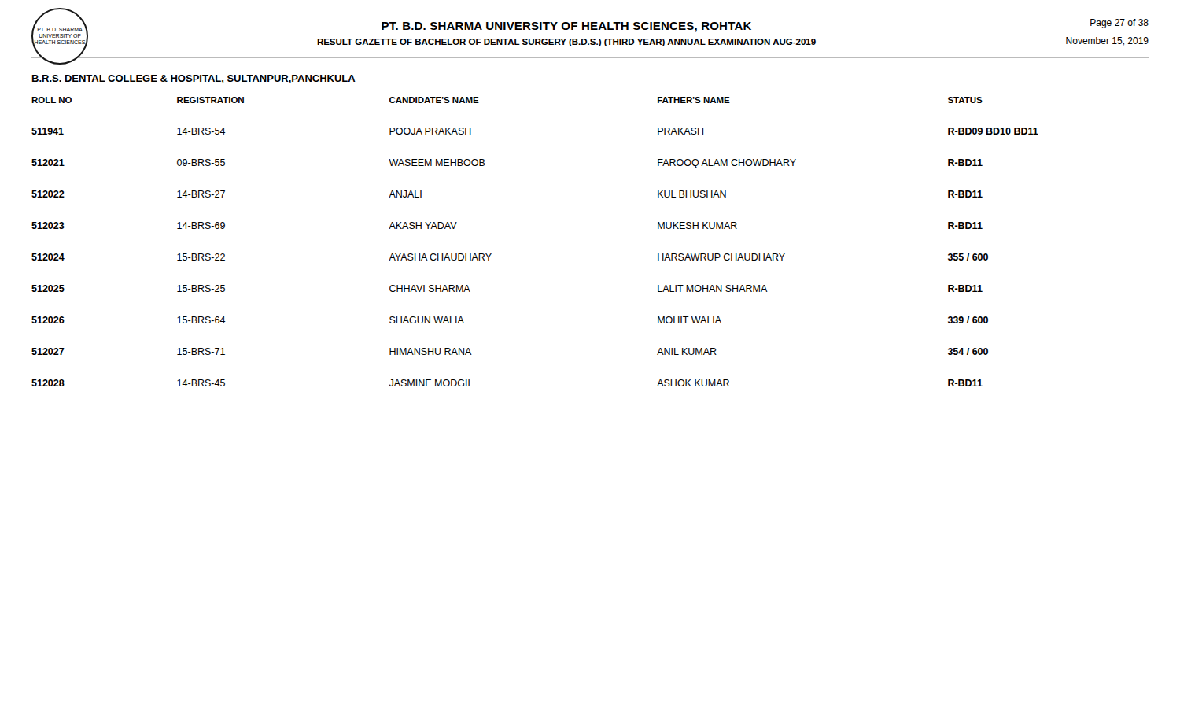PT. B.D. SHARMA
UNIVERSITY OF
HEALTH SCIENCES
Page 27 of 38
November 15, 2019
PT. B.D. SHARMA UNIVERSITY OF HEALTH SCIENCES, ROHTAK
RESULT GAZETTE OF BACHELOR OF DENTAL SURGERY (B.D.S.) (THIRD YEAR) ANNUAL EXAMINATION AUG-2019
B.R.S. DENTAL COLLEGE & HOSPITAL, SULTANPUR,PANCHKULA
| ROLL NO | REGISTRATION | CANDIDATE'S NAME | FATHER'S NAME | STATUS |
| --- | --- | --- | --- | --- |
| 511941 | 14-BRS-54 | POOJA PRAKASH | PRAKASH | R-BD09 BD10 BD11 |
| 512021 | 09-BRS-55 | WASEEM MEHBOOB | FAROOQ ALAM CHOWDHARY | R-BD11 |
| 512022 | 14-BRS-27 | ANJALI | KUL BHUSHAN | R-BD11 |
| 512023 | 14-BRS-69 | AKASH YADAV | MUKESH KUMAR | R-BD11 |
| 512024 | 15-BRS-22 | AYASHA CHAUDHARY | HARSAWRUP CHAUDHARY | 355 / 600 |
| 512025 | 15-BRS-25 | CHHAVI SHARMA | LALIT MOHAN SHARMA | R-BD11 |
| 512026 | 15-BRS-64 | SHAGUN WALIA | MOHIT WALIA | 339 / 600 |
| 512027 | 15-BRS-71 | HIMANSHU RANA | ANIL KUMAR | 354 / 600 |
| 512028 | 14-BRS-45 | JASMINE MODGIL | ASHOK KUMAR | R-BD11 |